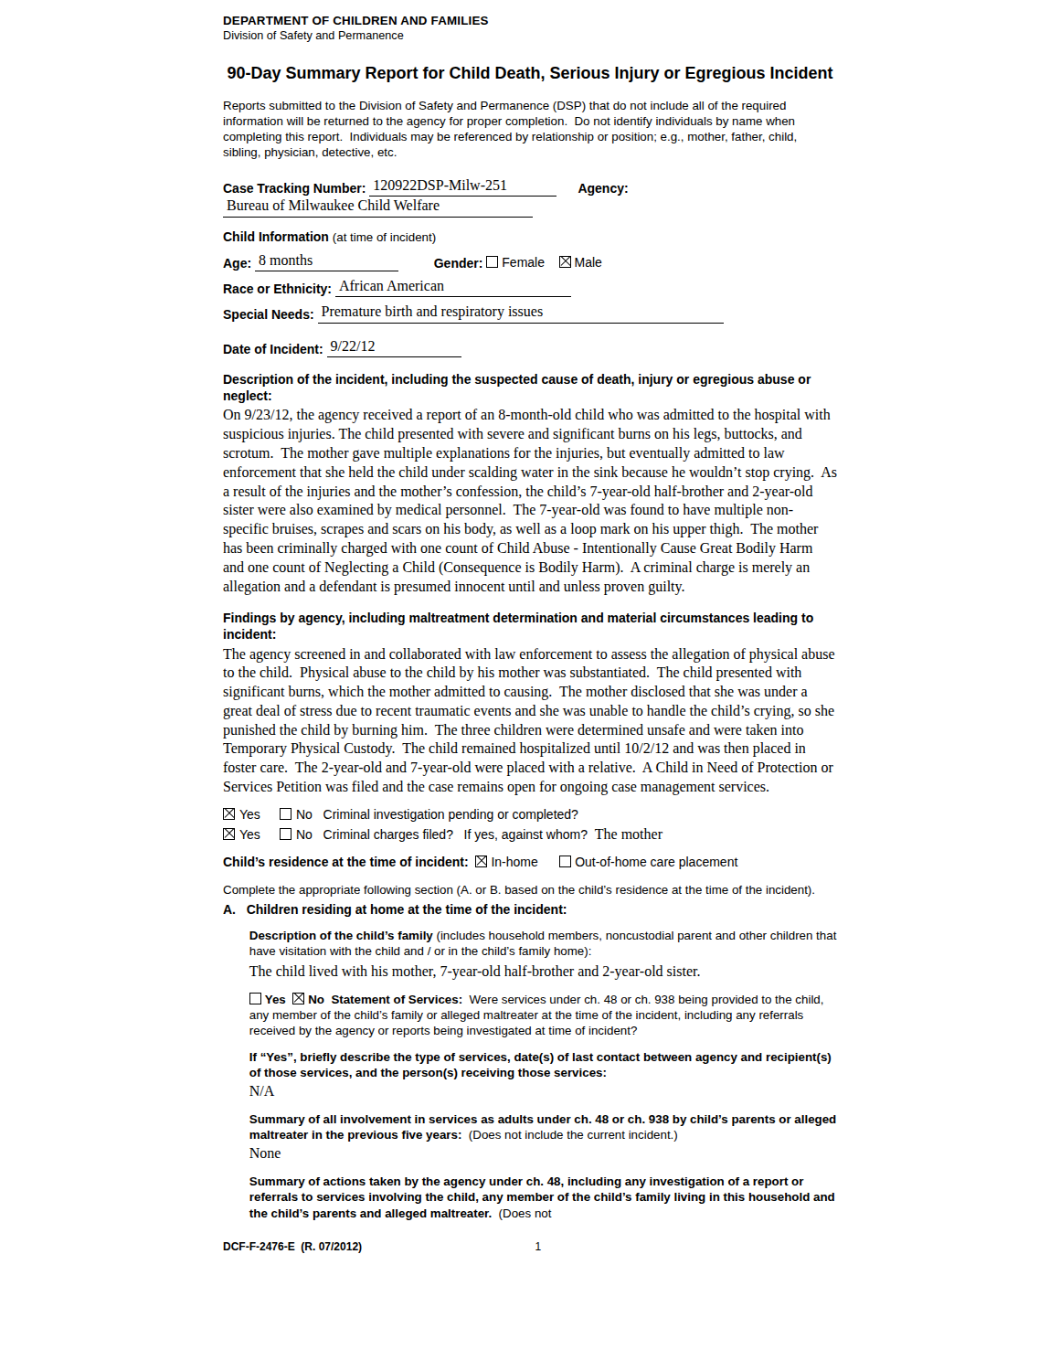DEPARTMENT OF CHILDREN AND FAMILIES
Division of Safety and Permanence
90-Day Summary Report for Child Death, Serious Injury or Egregious Incident
Reports submitted to the Division of Safety and Permanence (DSP) that do not include all of the required information will be returned to the agency for proper completion. Do not identify individuals by name when completing this report. Individuals may be referenced by relationship or position; e.g., mother, father, child, sibling, physician, detective, etc.
Case Tracking Number: 120922DSP-Milw-251 Agency: Bureau of Milwaukee Child Welfare
Child Information (at time of incident)
Age: 8 months Gender: Female Male
Race or Ethnicity: African American
Special Needs: Premature birth and respiratory issues
Date of Incident: 9/22/12
Description of the incident, including the suspected cause of death, injury or egregious abuse or neglect:
On 9/23/12, the agency received a report of an 8-month-old child who was admitted to the hospital with suspicious injuries. The child presented with severe and significant burns on his legs, buttocks, and scrotum. The mother gave multiple explanations for the injuries, but eventually admitted to law enforcement that she held the child under scalding water in the sink because he wouldn’t stop crying. As a result of the injuries and the mother’s confession, the child’s 7-year-old half-brother and 2-year-old sister were also examined by medical personnel. The 7-year-old was found to have multiple non-specific bruises, scrapes and scars on his body, as well as a loop mark on his upper thigh. The mother has been criminally charged with one count of Child Abuse - Intentionally Cause Great Bodily Harm and one count of Neglecting a Child (Consequence is Bodily Harm). A criminal charge is merely an allegation and a defendant is presumed innocent until and unless proven guilty.
Findings by agency, including maltreatment determination and material circumstances leading to incident:
The agency screened in and collaborated with law enforcement to assess the allegation of physical abuse to the child. Physical abuse to the child by his mother was substantiated. The child presented with significant burns, which the mother admitted to causing. The mother disclosed that she was under a great deal of stress due to recent traumatic events and she was unable to handle the child’s crying, so she punished the child by burning him. The three children were determined unsafe and were taken into Temporary Physical Custody. The child remained hospitalized until 10/2/12 and was then placed in foster care. The 2-year-old and 7-year-old were placed with a relative. A Child in Need of Protection or Services Petition was filed and the case remains open for ongoing case management services.
Yes No Criminal investigation pending or completed?
Yes No Criminal charges filed? If yes, against whom? The mother
Child’s residence at the time of incident: In-home Out-of-home care placement
Complete the appropriate following section (A. or B. based on the child’s residence at the time of the incident).
A. Children residing at home at the time of the incident:
Description of the child’s family (includes household members, noncustodial parent and other children that have visitation with the child and / or in the child’s family home):
The child lived with his mother, 7-year-old half-brother and 2-year-old sister.
Yes No Statement of Services: Were services under ch. 48 or ch. 938 being provided to the child, any member of the child’s family or alleged maltreater at the time of the incident, including any referrals received by the agency or reports being investigated at time of incident?
If “Yes”, briefly describe the type of services, date(s) of last contact between agency and recipient(s) of those services, and the person(s) receiving those services:
N/A
Summary of all involvement in services as adults under ch. 48 or ch. 938 by child’s parents or alleged maltreater in the previous five years: (Does not include the current incident.)
None
Summary of actions taken by the agency under ch. 48, including any investigation of a report or referrals to services involving the child, any member of the child’s family living in this household and the child’s parents and alleged maltreater. (Does not
DCF-F-2476-E (R. 07/2012)
1